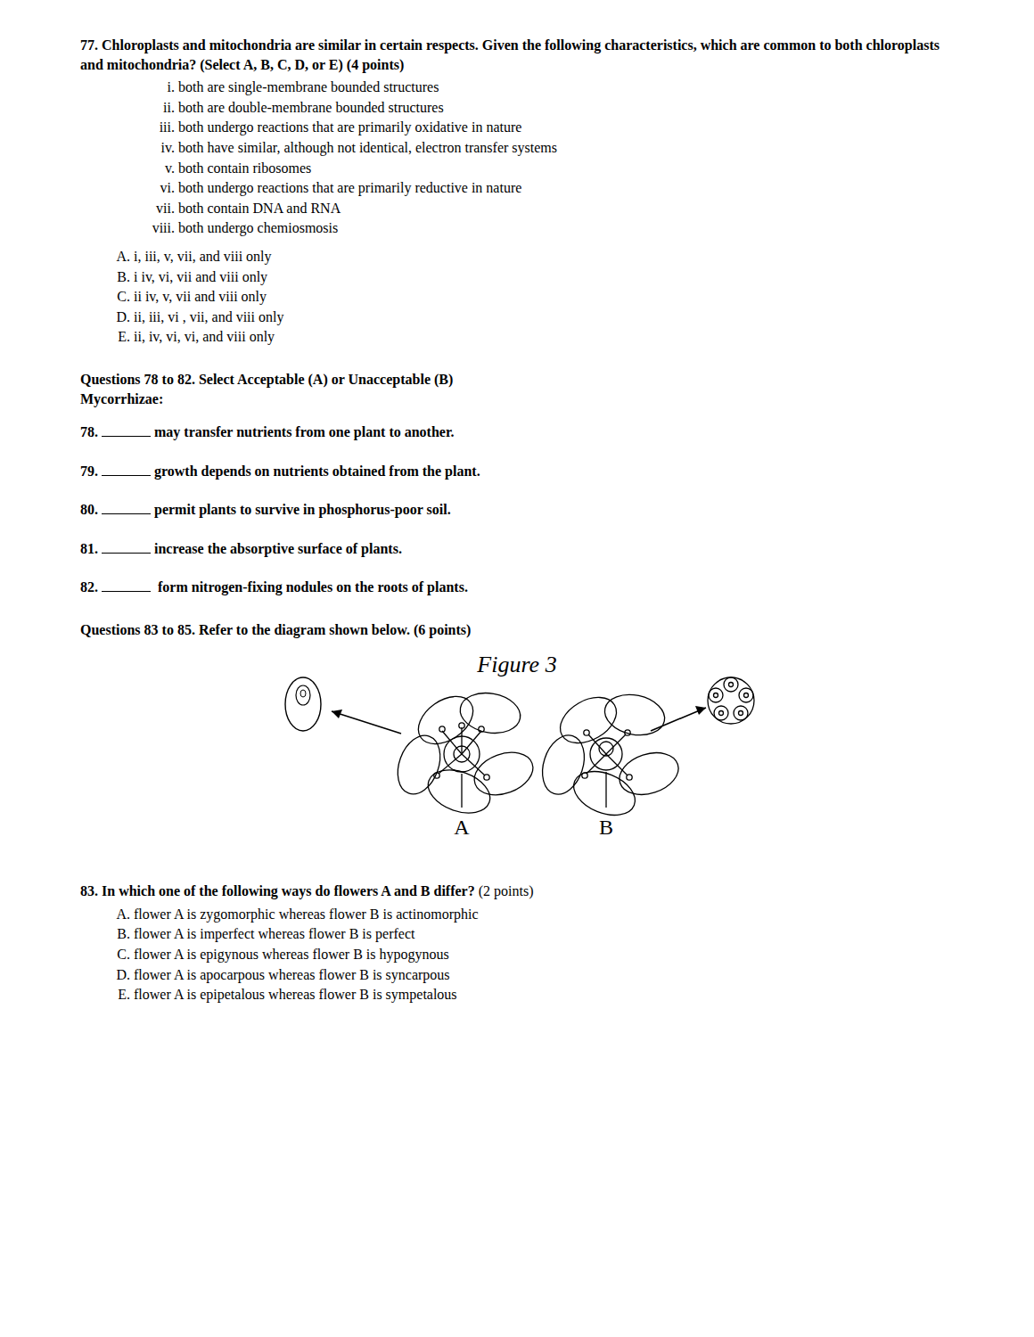77. Chloroplasts and mitochondria are similar in certain respects. Given the following characteristics, which are common to both chloroplasts and mitochondria? (Select A, B, C, D, or E) (4 points)
both are single-membrane bounded structures
both are double-membrane bounded structures
both undergo reactions that are primarily oxidative in nature
both have similar, although not identical, electron transfer systems
both contain ribosomes
both undergo reactions that are primarily reductive in nature
both contain DNA and RNA
both undergo chemiosmosis
i, iii, v, vii, and viii only
i iv, vi, vii and viii only
ii iv, v, vii and viii only
ii, iii, vi , vii, and viii only
ii, iv, vi, vi, and viii only
Questions 78 to 82. Select Acceptable (A) or Unacceptable (B)
Mycorrhizae:
78. may transfer nutrients from one plant to another.
79. growth depends on nutrients obtained from the plant.
80. permit plants to survive in phosphorus-poor soil.
81. increase the absorptive surface of plants.
82. form nitrogen-fixing nodules on the roots of plants.
Questions 83 to 85. Refer to the diagram shown below. (6 points)
Figure 3 A B
83. In which one of the following ways do flowers A and B differ? (2 points)
flower A is zygomorphic whereas flower B is actinomorphic
flower A is imperfect whereas flower B is perfect
flower A is epigynous whereas flower B is hypogynous
flower A is apocarpous whereas flower B is syncarpous
flower A is epipetalous whereas flower B is sympetalous